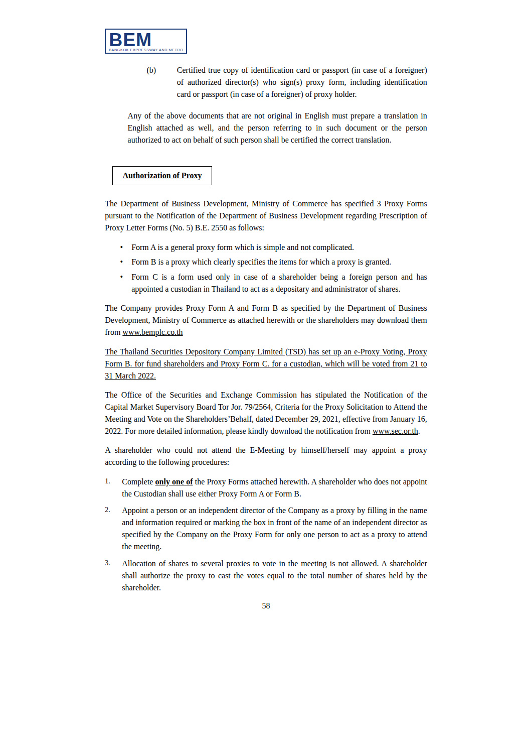BEM BANGKOK EXPRESSWAY AND METRO
(b) Certified true copy of identification card or passport (in case of a foreigner) of authorized director(s) who sign(s) proxy form, including identification card or passport (in case of a foreigner) of proxy holder.
Any of the above documents that are not original in English must prepare a translation in English attached as well, and the person referring to in such document or the person authorized to act on behalf of such person shall be certified the correct translation.
Authorization of Proxy
The Department of Business Development, Ministry of Commerce has specified 3 Proxy Forms pursuant to the Notification of the Department of Business Development regarding Prescription of Proxy Letter Forms (No. 5) B.E. 2550 as follows:
Form A is a general proxy form which is simple and not complicated.
Form B is a proxy which clearly specifies the items for which a proxy is granted.
Form C is a form used only in case of a shareholder being a foreign person and has appointed a custodian in Thailand to act as a depositary and administrator of shares.
The Company provides Proxy Form A and Form B as specified by the Department of Business Development, Ministry of Commerce as attached herewith or the shareholders may download them from www.bemplc.co.th
The Thailand Securities Depository Company Limited (TSD) has set up an e-Proxy Voting, Proxy Form B. for fund shareholders and Proxy Form C. for a custodian, which will be voted from 21 to 31 March 2022.
The Office of the Securities and Exchange Commission has stipulated the Notification of the Capital Market Supervisory Board Tor Jor. 79/2564, Criteria for the Proxy Solicitation to Attend the Meeting and Vote on the Shareholders’Behalf, dated December 29, 2021, effective from January 16, 2022. For more detailed information, please kindly download the notification from www.sec.or.th.
A shareholder who could not attend the E-Meeting by himself/herself may appoint a proxy according to the following procedures:
Complete only one of the Proxy Forms attached herewith. A shareholder who does not appoint the Custodian shall use either Proxy Form A or Form B.
Appoint a person or an independent director of the Company as a proxy by filling in the name and information required or marking the box in front of the name of an independent director as specified by the Company on the Proxy Form for only one person to act as a proxy to attend the meeting.
Allocation of shares to several proxies to vote in the meeting is not allowed. A shareholder shall authorize the proxy to cast the votes equal to the total number of shares held by the shareholder.
58